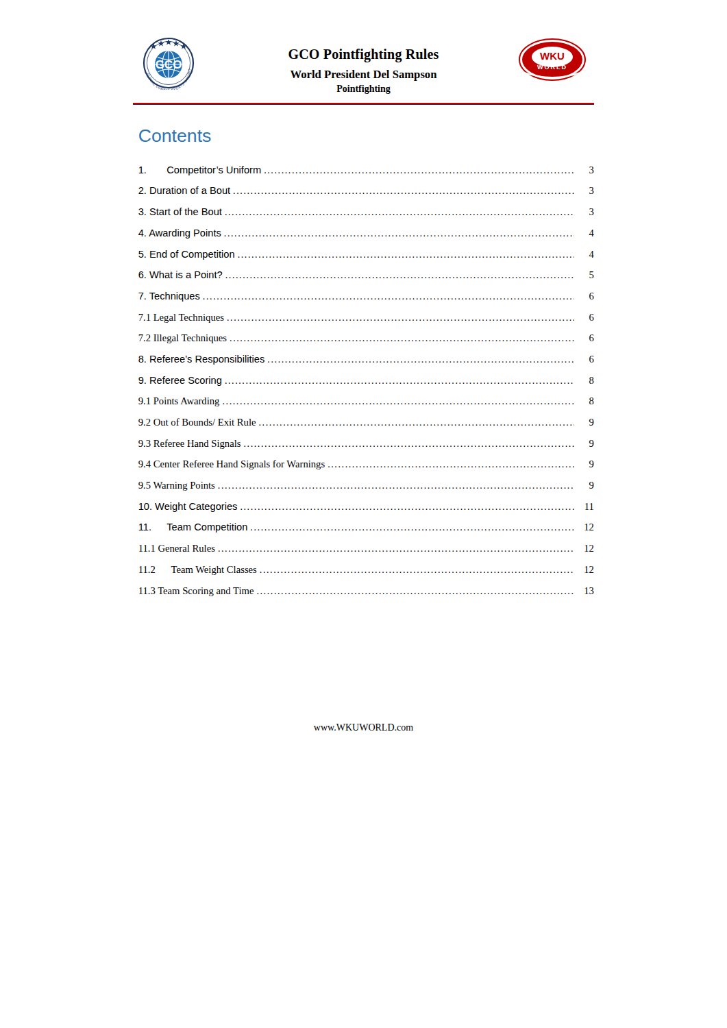GCO Global Combat Sports Organization GCO GLOBAL COMBAT SPORTS ORGANIZATION
GCO Pointfighting Rules
World President Del Sampson
Pointfighting
WKU World WKU WORLD
Contents
1. Competitor’s Uniform ........................................................................................................................... 3
2. Duration of a Bout ................................................................................................................................. 3
3. Start of the Bout ................................................................................................................................... 3
4. Awarding Points ................................................................................................................................... 4
5. End of Competition .............................................................................................................................. 4
6. What is a Point? .................................................................................................................................. 5
7. Techniques ......................................................................................................................................... 6
7.1 Legal Techniques ............................................................................................................................. 6
7.2 Illegal Techniques ............................................................................................................................ 6
8. Referee’s Responsibilities ..................................................................................................................... 6
9. Referee Scoring .................................................................................................................................. 8
9.1 Points Awarding .............................................................................................................................. 8
9.2 Out of Bounds/ Exit Rule ................................................................................................................. 9
9.3 Referee Hand Signals ....................................................................................................................... 9
9.4 Center Referee Hand Signals for Warnings ................................................................................. 9
9.5 Warning Points ................................................................................................................................ 9
10. Weight Categories ............................................................................................................................. 11
11. Team Competition ............................................................................................................................. 12
11.1 General Rules ................................................................................................................................ 12
11.2 Team Weight Classes ......................................................................................................... 12
11.3 Team Scoring and Time ................................................................................................................. 13
www.WKUWORLD.com